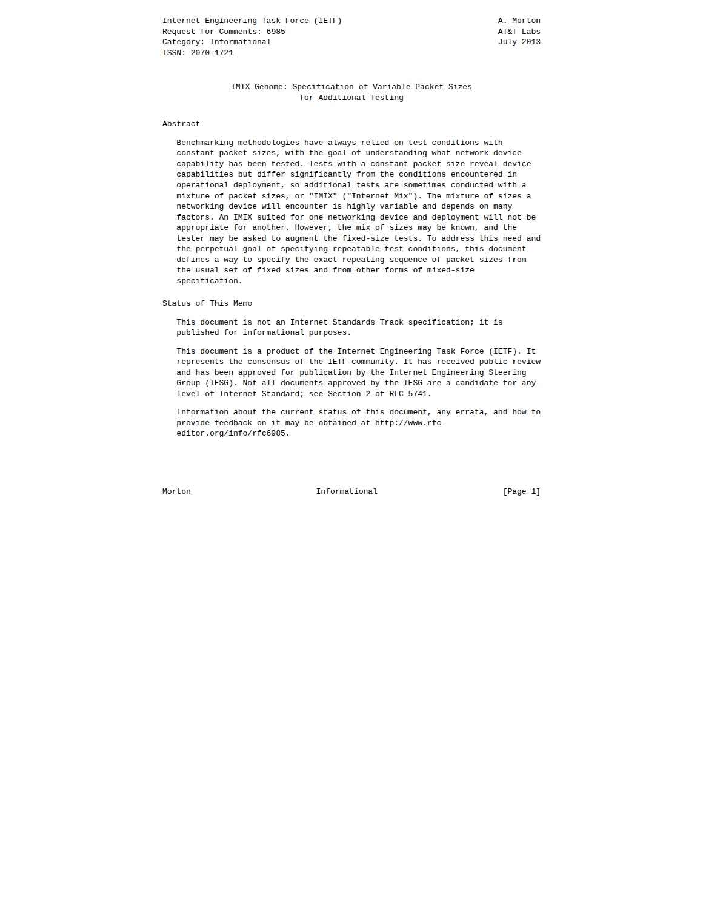Internet Engineering Task Force (IETF) A. Morton
Request for Comments: 6985 AT&T Labs
Category: Informational July 2013
ISSN: 2070-1721
IMIX Genome: Specification of Variable Packet Sizes
for Additional Testing
Abstract
Benchmarking methodologies have always relied on test conditions with constant packet sizes, with the goal of understanding what network device capability has been tested. Tests with a constant packet size reveal device capabilities but differ significantly from the conditions encountered in operational deployment, so additional tests are sometimes conducted with a mixture of packet sizes, or "IMIX" ("Internet Mix"). The mixture of sizes a networking device will encounter is highly variable and depends on many factors. An IMIX suited for one networking device and deployment will not be appropriate for another. However, the mix of sizes may be known, and the tester may be asked to augment the fixed-size tests. To address this need and the perpetual goal of specifying repeatable test conditions, this document defines a way to specify the exact repeating sequence of packet sizes from the usual set of fixed sizes and from other forms of mixed-size specification.
Status of This Memo
This document is not an Internet Standards Track specification; it is published for informational purposes.
This document is a product of the Internet Engineering Task Force (IETF). It represents the consensus of the IETF community. It has received public review and has been approved for publication by the Internet Engineering Steering Group (IESG). Not all documents approved by the IESG are a candidate for any level of Internet Standard; see Section 2 of RFC 5741.
Information about the current status of this document, any errata, and how to provide feedback on it may be obtained at http://www.rfc-editor.org/info/rfc6985.
Morton Informational [Page 1]